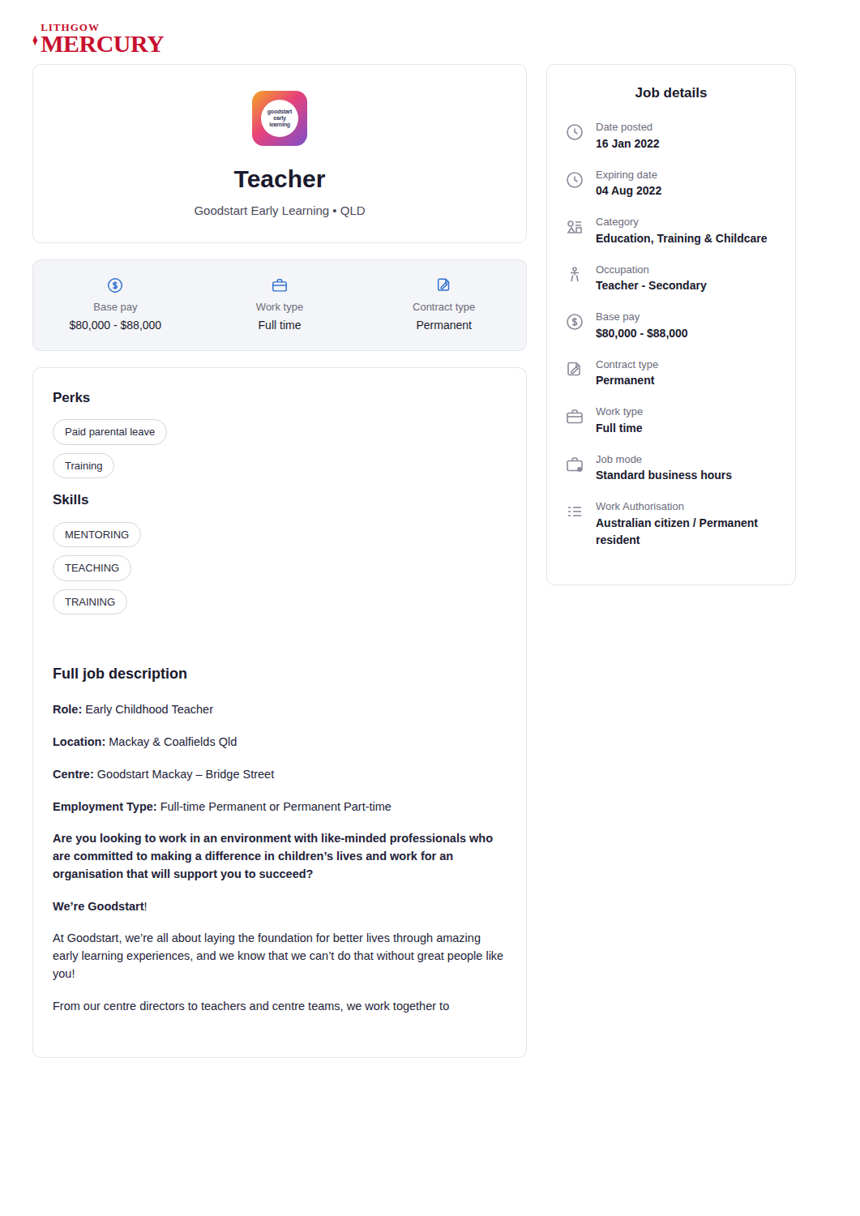♦ LITHGOW Mercury
goodstart
early
learning
Teacher
Goodstart Early Learning • QLD
Base pay
$80,000 - $88,000
Work type
Full time
Contract type
Permanent
Perks
Paid parental leave Training
Skills
MENTORING TEACHING TRAINING
Full job description
Role: Early Childhood Teacher
Location: Mackay & Coalfields Qld
Centre: Goodstart Mackay – Bridge Street
Employment Type: Full-time Permanent or Permanent Part-time
Are you looking to work in an environment with like-minded professionals who are committed to making a difference in children’s lives and work for an organisation that will support you to succeed?
We’re Goodstart!
At Goodstart, we’re all about laying the foundation for better lives through amazing early learning experiences, and we know that we can’t do that without great people like you!
From our centre directors to teachers and centre teams, we work together to
Job details
Date posted
16 Jan 2022
Expiring date
04 Aug 2022
Category
Education, Training & Childcare
Occupation
Teacher - Secondary
Base pay
$80,000 - $88,000
Contract type
Permanent
Work type
Full time
Job mode
Standard business hours
Work Authorisation
Australian citizen / Permanent resident